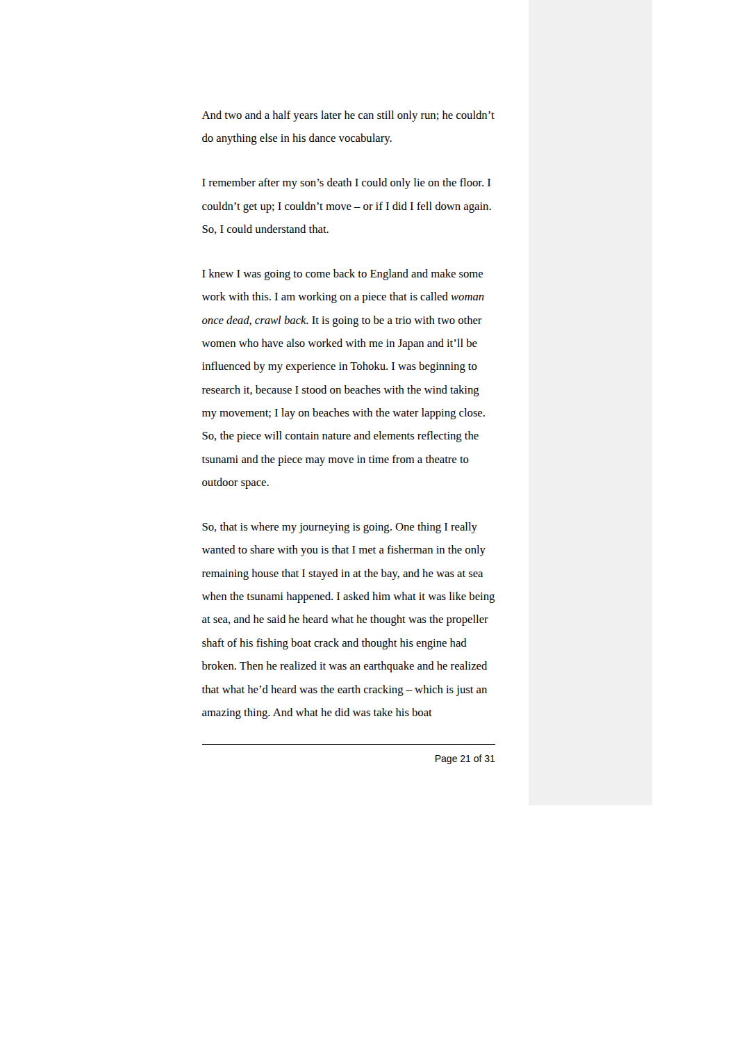And two and a half years later he can still only run; he couldn’t do anything else in his dance vocabulary.
I remember after my son’s death I could only lie on the floor. I couldn’t get up; I couldn’t move – or if I did I fell down again. So, I could understand that.
I knew I was going to come back to England and make some work with this. I am working on a piece that is called woman once dead, crawl back. It is going to be a trio with two other women who have also worked with me in Japan and it’ll be influenced by my experience in Tohoku. I was beginning to research it, because I stood on beaches with the wind taking my movement; I lay on beaches with the water lapping close. So, the piece will contain nature and elements reflecting the tsunami and the piece may move in time from a theatre to outdoor space.
So, that is where my journeying is going. One thing I really wanted to share with you is that I met a fisherman in the only remaining house that I stayed in at the bay, and he was at sea when the tsunami happened. I asked him what it was like being at sea, and he said he heard what he thought was the propeller shaft of his fishing boat crack and thought his engine had broken. Then he realized it was an earthquake and he realized that what he’d heard was the earth cracking – which is just an amazing thing. And what he did was take his boat
Page 21 of 31